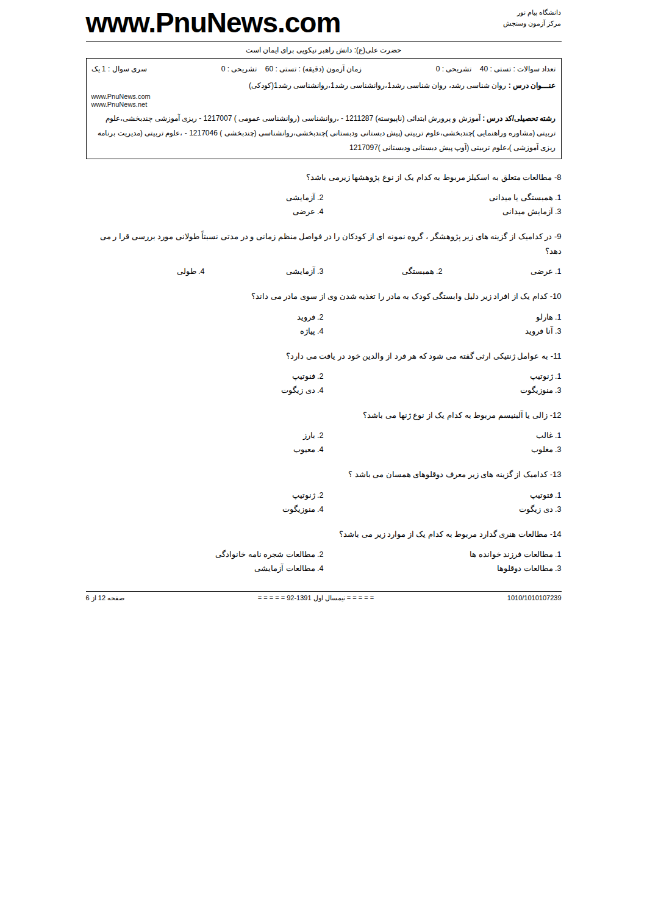دانشگاه پیام نور
مرکز آزمون وسنجش
www.PnuNews.com
حضرت علی(ع): دانش راهبر نیکویی برای ایمان است
تعداد سوالات : تستی : 40 تشریحی : 0
زمان آزمون (دقیقه) : تستی : 60 تشریحی : 0
سری سوال : 1 یک
عنـــوان درس : روان شناسی رشد، روان شناسی رشد1،روانشناسی رشد1،روانشناسی رشد1(کودکی)
www.PnuNews.com
www.PnuNews.net
رشته تحصیلی/کد درس : آموزش و پرورش ابتدائی (ناپیوسته) 1211287 - ،روانشناسی (روانشناسی عمومی ) 1217007 - ریزی آموزشی چندبخشی،علوم تربیتی (مشاوره وراهنمایی )چندبخشی،علوم تربیتی (پیش دبستانی ودبستانی )چندبخشی،روانشناسی (چندبخشی ) 1217046 - ،علوم تربیتی (مدیریت برنامه ریزی آموزشی )،علوم تربیتی (آوپ پیش دبستانی ودبستانی )1217097
8- مطالعات متعلق به اسکیلز مربوط به کدام یک از نوع پژوهشها زیرمی باشد؟
| 1. همبستگی یا میدانی | 2. آزمایشی |
| 3. آزمایش میدانی | 4. عرضی |
9- در کدامیک از گزینه های زیر پژوهشگر ، گروه نمونه ای از کودکان را در فواصل منظم زمانی و در مدتی نسبتاً طولانی مورد بررسی قرا ر می دهد؟
| 1. عرضی | 2. همبستگی | 3. آزمایشی | 4. طولی |
10- کدام یک از افراد زیر دلیل وابستگی کودک به مادر را تغذیه شدن وی از سوی مادر می داند؟
| 1. هارلو | 2. فروید |
| 3. آنا فروید | 4. پیاژه |
11- به عوامل ژنتیکی ارثی گفته می شود که هر فرد از والدین خود در یافت می دارد؟
| 1. ژنوتیپ | 2. فنوتیپ |
| 3. منوزیگوت | 4. دی زیگوت |
12- زالی یا آلبنیسم مربوط به کدام یک از نوع ژنها می باشد؟
| 1. غالب | 2. بارز |
| 3. مغلوب | 4. معیوب |
13- کدامیک از گزینه های زیر معرف دوقلوهای همسان می باشد ؟
| 1. فتوتیپ | 2. ژنوتیپ |
| 3. دی زیگوت | 4. منوزیگوت |
14- مطالعات هنری گدارد مربوط به کدام یک از موارد زیر می باشد؟
| 1. مطالعات فرزند خوانده ها | 2. مطالعات شجره نامه خانوادگی |
| 3. مطالعات دوقلوها | 4. مطالعات آزمایشی |
1010/1010107239
= = = = = نیمسال اول 1391-92 = = = = =
صفحه 12 از 6